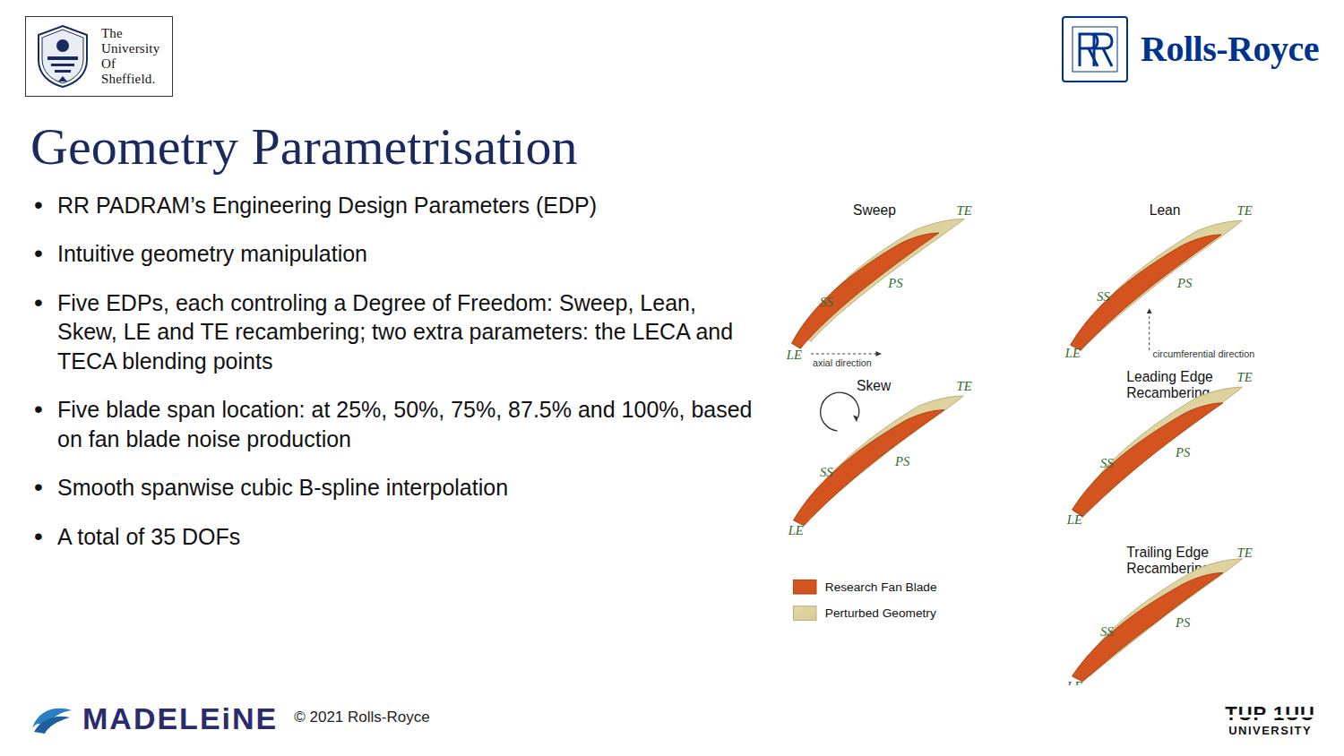The
University
Of
Sheffield.
Rolls-Royce
Geometry Parametrisation
RR PADRAM’s Engineering Design Parameters (EDP)
Intuitive geometry manipulation
Five EDPs, each controling a Degree of Freedom: Sweep, Lean, Skew, LE and TE recambering; two extra parameters: the LECA and TECA blending points
Five blade span location: at 25%, 50%, 75%, 87.5% and 100%, based on fan blade noise production
Smooth spanwise cubic B-spline interpolation
A total of 35 DOFs
Sweep SS PS LE TE axial direction Lean SS PS LE TE circumferential direction Skew SS PS LE TE Leading Edge Recambering SS PS LE TE Trailing Edge Recambering SS PS LE TE Research Fan Blade Perturbed Geometry
MADELEiNE
© 2021 Rolls-Royce
TUP 1UU
UNIVERSITY